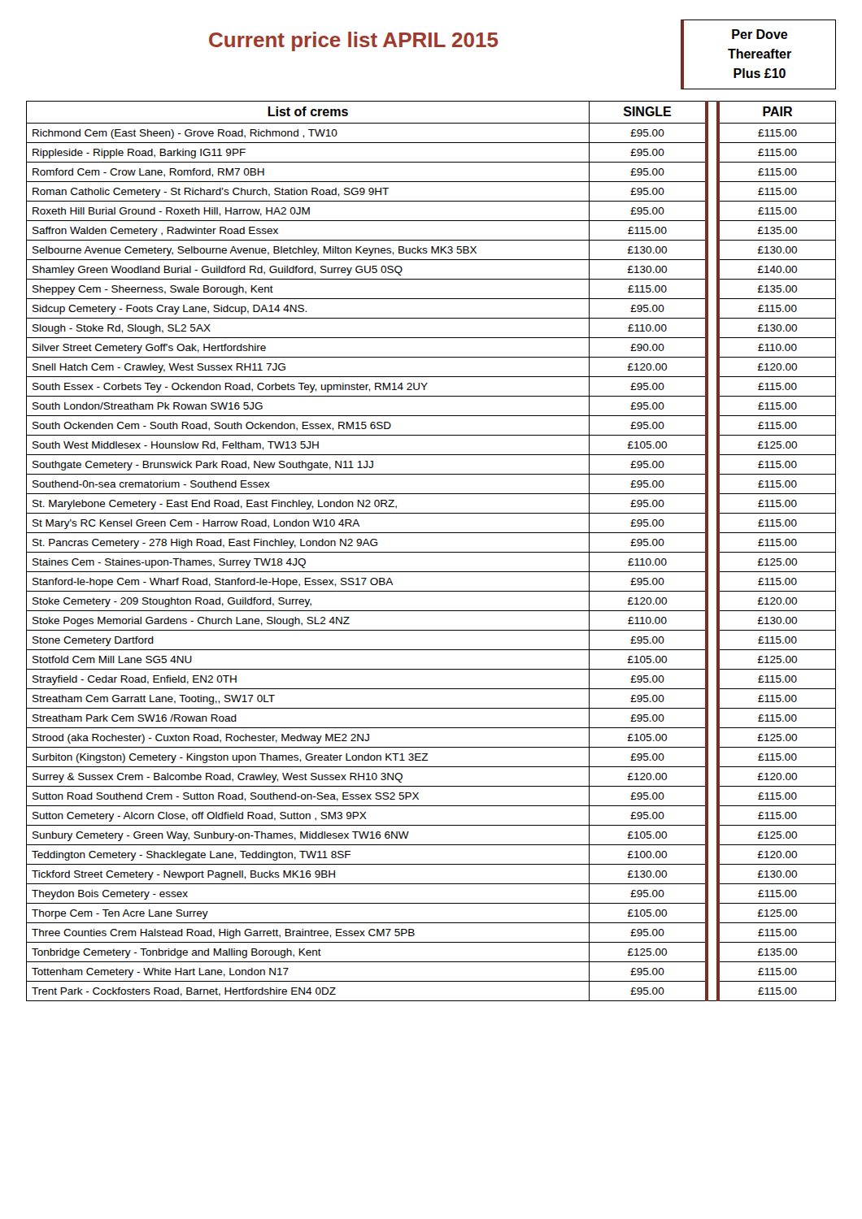Current price list APRIL 2015
Per Dove
Thereafter
Plus £10
| List of crems | SINGLE | | PAIR |
| --- | --- | --- | --- |
| Richmond Cem (East Sheen) - Grove Road, Richmond , TW10 | £95.00 | | £115.00 |
| Rippleside - Ripple Road, Barking IG11 9PF | £95.00 | | £115.00 |
| Romford Cem - Crow Lane, Romford, RM7 0BH | £95.00 | | £115.00 |
| Roman Catholic Cemetery - St Richard's Church, Station Road, SG9 9HT | £95.00 | | £115.00 |
| Roxeth Hill Burial Ground - Roxeth Hill, Harrow, HA2 0JM | £95.00 | | £115.00 |
| Saffron Walden Cemetery , Radwinter Road Essex | £115.00 | | £135.00 |
| Selbourne Avenue Cemetery, Selbourne Avenue, Bletchley, Milton Keynes, Bucks MK3 5BX | £130.00 | | £130.00 |
| Shamley Green Woodland Burial - Guildford Rd, Guildford, Surrey GU5 0SQ | £130.00 | | £140.00 |
| Sheppey Cem - Sheerness, Swale Borough, Kent | £115.00 | | £135.00 |
| Sidcup Cemetery - Foots Cray Lane, Sidcup, DA14 4NS. | £95.00 | | £115.00 |
| Slough - Stoke Rd, Slough, SL2 5AX | £110.00 | | £130.00 |
| Silver Street Cemetery Goff's Oak, Hertfordshire | £90.00 | | £110.00 |
| Snell Hatch Cem - Crawley, West Sussex RH11 7JG | £120.00 | | £120.00 |
| South Essex - Corbets Tey - Ockendon Road, Corbets Tey, upminster, RM14 2UY | £95.00 | | £115.00 |
| South London/Streatham Pk Rowan SW16 5JG | £95.00 | | £115.00 |
| South Ockenden Cem - South Road, South Ockendon, Essex, RM15 6SD | £95.00 | | £115.00 |
| South West Middlesex - Hounslow Rd, Feltham, TW13 5JH | £105.00 | | £125.00 |
| Southgate Cemetery - Brunswick Park Road, New Southgate, N11 1JJ | £95.00 | | £115.00 |
| Southend-0n-sea crematorium - Southend Essex | £95.00 | | £115.00 |
| St. Marylebone Cemetery - East End Road, East Finchley, London N2 0RZ, | £95.00 | | £115.00 |
| St Mary's RC Kensel Green Cem - Harrow Road, London W10 4RA | £95.00 | | £115.00 |
| St. Pancras Cemetery - 278 High Road, East Finchley, London N2 9AG | £95.00 | | £115.00 |
| Staines Cem - Staines-upon-Thames, Surrey TW18 4JQ | £110.00 | | £125.00 |
| Stanford-le-hope Cem - Wharf Road, Stanford-le-Hope, Essex, SS17 OBA | £95.00 | | £115.00 |
| Stoke Cemetery - 209 Stoughton Road, Guildford, Surrey, | £120.00 | | £120.00 |
| Stoke Poges Memorial Gardens - Church Lane, Slough, SL2 4NZ | £110.00 | | £130.00 |
| Stone Cemetery Dartford | £95.00 | | £115.00 |
| Stotfold Cem Mill Lane SG5 4NU | £105.00 | | £125.00 |
| Strayfield - Cedar Road, Enfield, EN2 0TH | £95.00 | | £115.00 |
| Streatham Cem Garratt Lane, Tooting,, SW17 0LT | £95.00 | | £115.00 |
| Streatham Park Cem SW16 /Rowan Road | £95.00 | | £115.00 |
| Strood (aka Rochester) - Cuxton Road, Rochester, Medway ME2 2NJ | £105.00 | | £125.00 |
| Surbiton (Kingston) Cemetery - Kingston upon Thames, Greater London KT1 3EZ | £95.00 | | £115.00 |
| Surrey & Sussex Crem - Balcombe Road, Crawley, West Sussex RH10 3NQ | £120.00 | | £120.00 |
| Sutton Road Southend Crem - Sutton Road, Southend-on-Sea, Essex SS2 5PX | £95.00 | | £115.00 |
| Sutton Cemetery - Alcorn Close, off Oldfield Road, Sutton , SM3 9PX | £95.00 | | £115.00 |
| Sunbury Cemetery - Green Way, Sunbury-on-Thames, Middlesex TW16 6NW | £105.00 | | £125.00 |
| Teddington Cemetery - Shacklegate Lane, Teddington, TW11 8SF | £100.00 | | £120.00 |
| Tickford Street Cemetery - Newport Pagnell, Bucks MK16 9BH | £130.00 | | £130.00 |
| Theydon Bois Cemetery - essex | £95.00 | | £115.00 |
| Thorpe Cem - Ten Acre Lane Surrey | £105.00 | | £125.00 |
| Three Counties Crem Halstead Road, High Garrett, Braintree, Essex CM7 5PB | £95.00 | | £115.00 |
| Tonbridge Cemetery - Tonbridge and Malling Borough, Kent | £125.00 | | £135.00 |
| Tottenham Cemetery - White Hart Lane, London N17 | £95.00 | | £115.00 |
| Trent Park - Cockfosters Road, Barnet, Hertfordshire EN4 0DZ | £95.00 | | £115.00 |